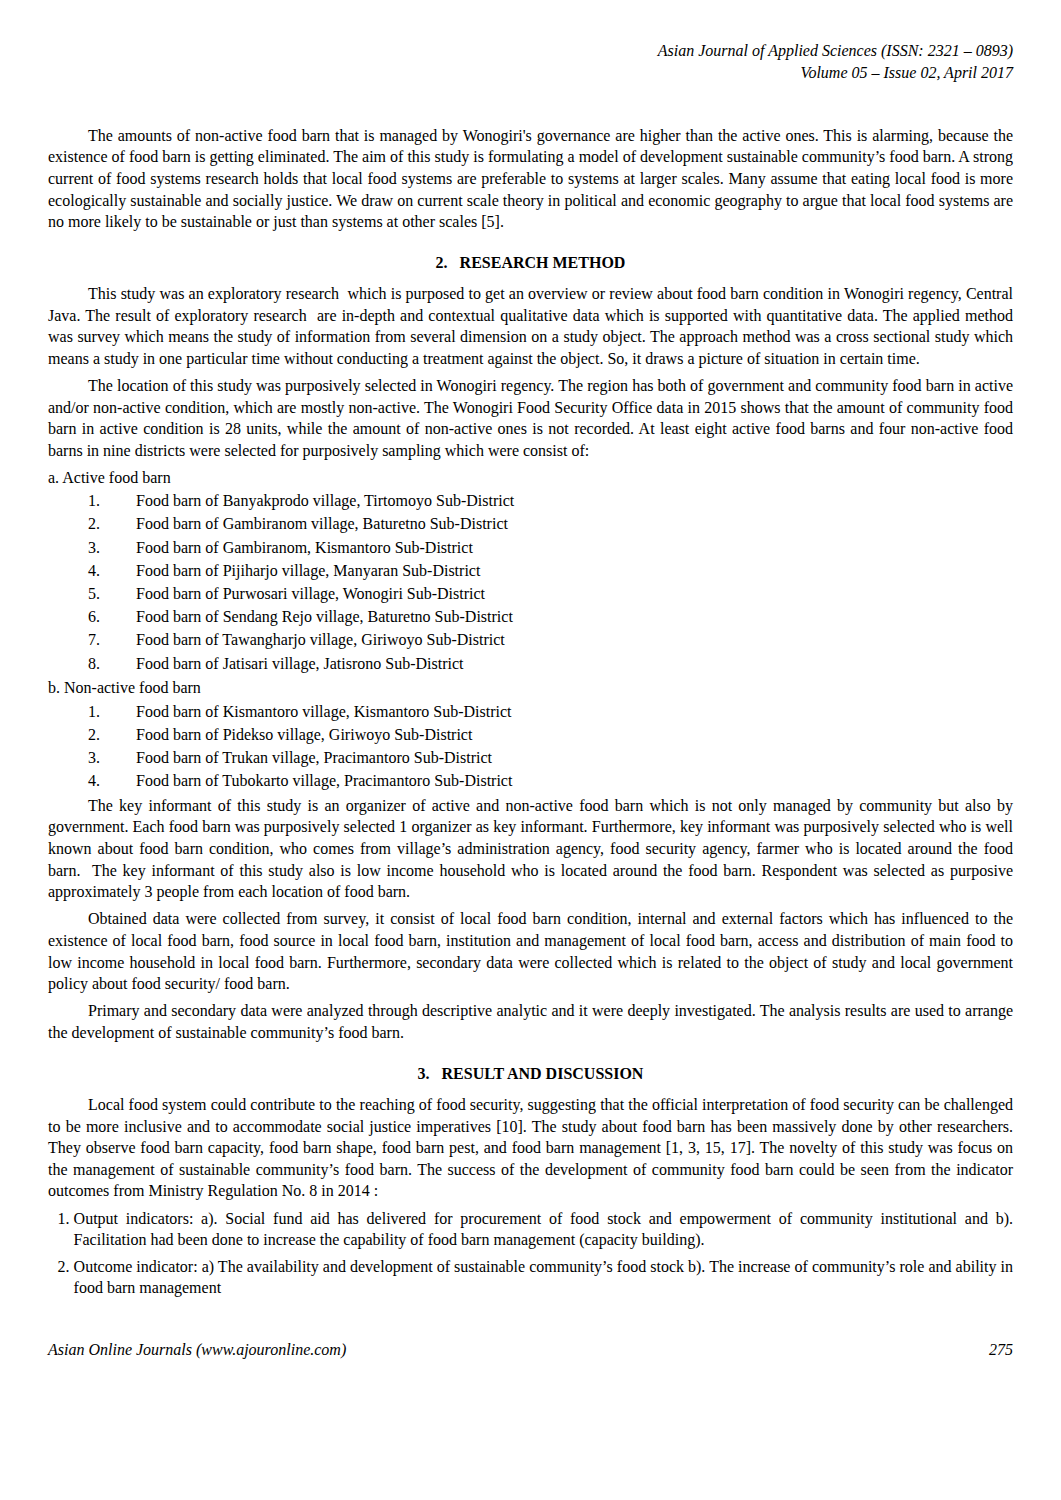Asian Journal of Applied Sciences (ISSN: 2321 – 0893)
Volume 05 – Issue 02, April 2017
The amounts of non-active food barn that is managed by Wonogiri's governance are higher than the active ones. This is alarming, because the existence of food barn is getting eliminated. The aim of this study is formulating a model of development sustainable community’s food barn. A strong current of food systems research holds that local food systems are preferable to systems at larger scales. Many assume that eating local food is more ecologically sustainable and socially justice. We draw on current scale theory in political and economic geography to argue that local food systems are no more likely to be sustainable or just than systems at other scales [5].
2. Research Method
This study was an exploratory research which is purposed to get an overview or review about food barn condition in Wonogiri regency, Central Java. The result of exploratory research are in-depth and contextual qualitative data which is supported with quantitative data. The applied method was survey which means the study of information from several dimension on a study object. The approach method was a cross sectional study which means a study in one particular time without conducting a treatment against the object. So, it draws a picture of situation in certain time.
The location of this study was purposively selected in Wonogiri regency. The region has both of government and community food barn in active and/or non-active condition, which are mostly non-active. The Wonogiri Food Security Office data in 2015 shows that the amount of community food barn in active condition is 28 units, while the amount of non-active ones is not recorded. At least eight active food barns and four non-active food barns in nine districts were selected for purposively sampling which were consist of:
a. Active food barn
Food barn of Banyakprodo village, Tirtomoyo Sub-District
Food barn of Gambiranom village, Baturetno Sub-District
Food barn of Gambiranom, Kismantoro Sub-District
Food barn of Pijiharjo village, Manyaran Sub-District
Food barn of Purwosari village, Wonogiri Sub-District
Food barn of Sendang Rejo village, Baturetno Sub-District
Food barn of Tawangharjo village, Giriwoyo Sub-District
Food barn of Jatisari village, Jatisrono Sub-District
b. Non-active food barn
Food barn of Kismantoro village, Kismantoro Sub-District
Food barn of Pidekso village, Giriwoyo Sub-District
Food barn of Trukan village, Pracimantoro Sub-District
Food barn of Tubokarto village, Pracimantoro Sub-District
The key informant of this study is an organizer of active and non-active food barn which is not only managed by community but also by government. Each food barn was purposively selected 1 organizer as key informant. Furthermore, key informant was purposively selected who is well known about food barn condition, who comes from village’s administration agency, food security agency, farmer who is located around the food barn. The key informant of this study also is low income household who is located around the food barn. Respondent was selected as purposive approximately 3 people from each location of food barn.
Obtained data were collected from survey, it consist of local food barn condition, internal and external factors which has influenced to the existence of local food barn, food source in local food barn, institution and management of local food barn, access and distribution of main food to low income household in local food barn. Furthermore, secondary data were collected which is related to the object of study and local government policy about food security/ food barn.
Primary and secondary data were analyzed through descriptive analytic and it were deeply investigated. The analysis results are used to arrange the development of sustainable community’s food barn.
3. Result and Discussion
Local food system could contribute to the reaching of food security, suggesting that the official interpretation of food security can be challenged to be more inclusive and to accommodate social justice imperatives [10]. The study about food barn has been massively done by other researchers. They observe food barn capacity, food barn shape, food barn pest, and food barn management [1, 3, 15, 17]. The novelty of this study was focus on the management of sustainable community’s food barn. The success of the development of community food barn could be seen from the indicator outcomes from Ministry Regulation No. 8 in 2014 :
Output indicators: a). Social fund aid has delivered for procurement of food stock and empowerment of community institutional and b). Facilitation had been done to increase the capability of food barn management (capacity building).
Outcome indicator: a) The availability and development of sustainable community’s food stock b). The increase of community’s role and ability in food barn management
Asian Online Journals (www.ajouronline.com) 275